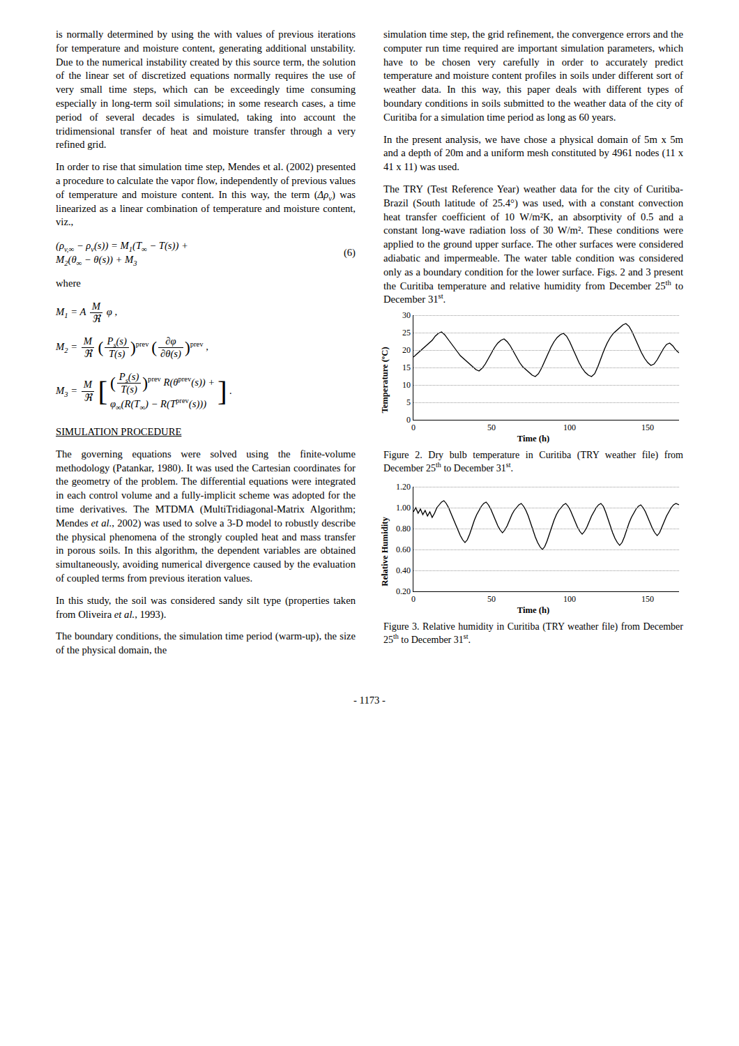is normally determined by using the with values of previous iterations for temperature and moisture content, generating additional unstability. Due to the numerical instability created by this source term, the solution of the linear set of discretized equations normally requires the use of very small time steps, which can be exceedingly time consuming especially in long-term soil simulations; in some research cases, a time period of several decades is simulated, taking into account the tridimensional transfer of heat and moisture transfer through a very refined grid.
In order to rise that simulation time step, Mendes et al. (2002) presented a procedure to calculate the vapor flow, independently of previous values of temperature and moisture content. In this way, the term (Δρv) was linearized as a linear combination of temperature and moisture content, viz.,
(ρv,∞ − ρv(s)) = M1(T∞ − T(s)) +
M2(θ∞ − θ(s)) + M3
(6)
where
M1 = A Mℜ φ ,
M2 = Mℜ (Ps(s) T(s))prev (∂φ∂θ(s))prev ,
M3 = Mℜ [
(Ps(s) T(s))prev R(θprev(s)) +
φ∞(R(T∞) − R(Tprev(s)))
] .
SIMULATION PROCEDURE
The governing equations were solved using the finite-volume methodology (Patankar, 1980). It was used the Cartesian coordinates for the geometry of the problem. The differential equations were integrated in each control volume and a fully-implicit scheme was adopted for the time derivatives. The MTDMA (MultiTridiagonal-Matrix Algorithm; Mendes et al., 2002) was used to solve a 3-D model to robustly describe the physical phenomena of the strongly coupled heat and mass transfer in porous soils. In this algorithm, the dependent variables are obtained simultaneously, avoiding numerical divergence caused by the evaluation of coupled terms from previous iteration values.
In this study, the soil was considered sandy silt type (properties taken from Oliveira et al., 1993).
The boundary conditions, the simulation time period (warm-up), the size of the physical domain, the
simulation time step, the grid refinement, the convergence errors and the computer run time required are important simulation parameters, which have to be chosen very carefully in order to accurately predict temperature and moisture content profiles in soils under different sort of weather data. In this way, this paper deals with different types of boundary conditions in soils submitted to the weather data of the city of Curitiba for a simulation time period as long as 60 years.
In the present analysis, we have chose a physical domain of 5m x 5m and a depth of 20m and a uniform mesh constituted by 4961 nodes (11 x 41 x 11) was used.
The TRY (Test Reference Year) weather data for the city of Curitiba-Brazil (South latitude of 25.4°) was used, with a constant convection heat transfer coefficient of 10 W/m²K, an absorptivity of 0.5 and a constant long-wave radiation loss of 30 W/m². These conditions were applied to the ground upper surface. The other surfaces were considered adiabatic and impermeable. The water table condition was considered only as a boundary condition for the lower surface. Figs. 2 and 3 present the Curitiba temperature and relative humidity from December 25th to December 31st.
Temperature (ºC)
30
25
20
15
10
5
0
0
50
100
150
Time (h)
Figure 2. Dry bulb temperature in Curitiba (TRY weather file) from December 25th to December 31st.
Relative Humidity
1.20
1.00
0.80
0.60
0.40
0.20
0
50
100
150
Time (h)
Figure 3. Relative humidity in Curitiba (TRY weather file) from December 25th to December 31st.
- 1173 -